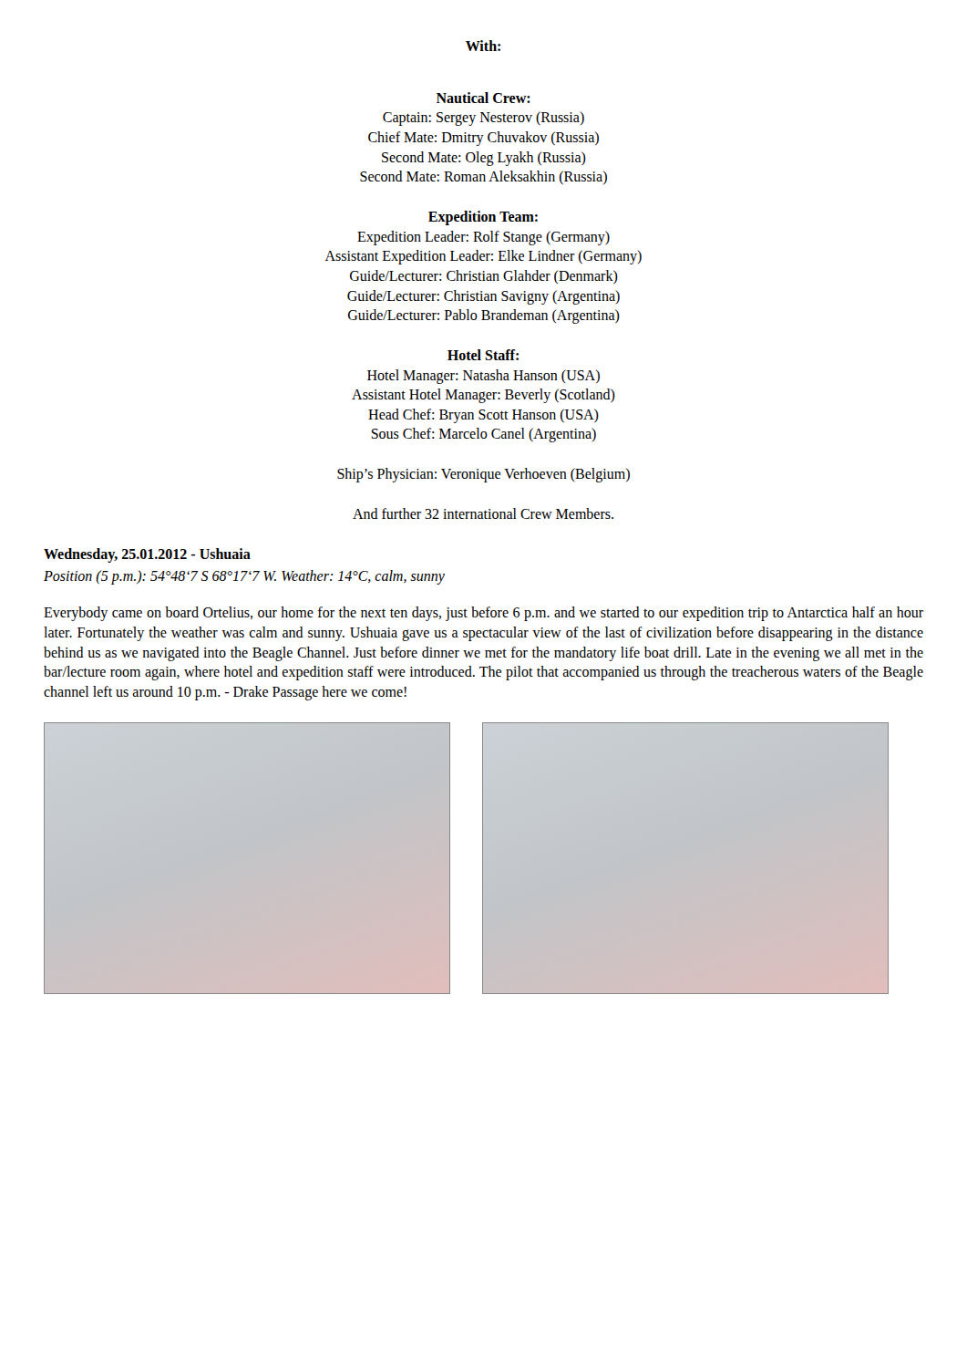With:
Nautical Crew:
Captain: Sergey Nesterov (Russia)
Chief Mate: Dmitry Chuvakov (Russia)
Second Mate: Oleg Lyakh (Russia)
Second Mate: Roman Aleksakhin (Russia)
Expedition Team:
Expedition Leader: Rolf Stange (Germany)
Assistant Expedition Leader: Elke Lindner (Germany)
Guide/Lecturer: Christian Glahder (Denmark)
Guide/Lecturer: Christian Savigny (Argentina)
Guide/Lecturer: Pablo Brandeman (Argentina)
Hotel Staff:
Hotel Manager: Natasha Hanson (USA)
Assistant Hotel Manager: Beverly (Scotland)
Head Chef: Bryan Scott Hanson (USA)
Sous Chef: Marcelo Canel (Argentina)
Ship’s Physician: Veronique Verhoeven (Belgium)
And further 32 international Crew Members.
Wednesday, 25.01.2012 - Ushuaia
Position (5 p.m.): 54°48‘7 S 68°17‘7 W. Weather: 14°C, calm, sunny
Everybody came on board Ortelius, our home for the next ten days, just before 6 p.m. and we started to our expedition trip to Antarctica half an hour later. Fortunately the weather was calm and sunny. Ushuaia gave us a spectacular view of the last of civilization before disappearing in the distance behind us as we navigated into the Beagle Channel. Just before dinner we met for the mandatory life boat drill. Late in the evening we all met in the bar/lecture room again, where hotel and expedition staff were introduced. The pilot that accompanied us through the treacherous waters of the Beagle channel left us around 10 p.m. - Drake Passage here we come!